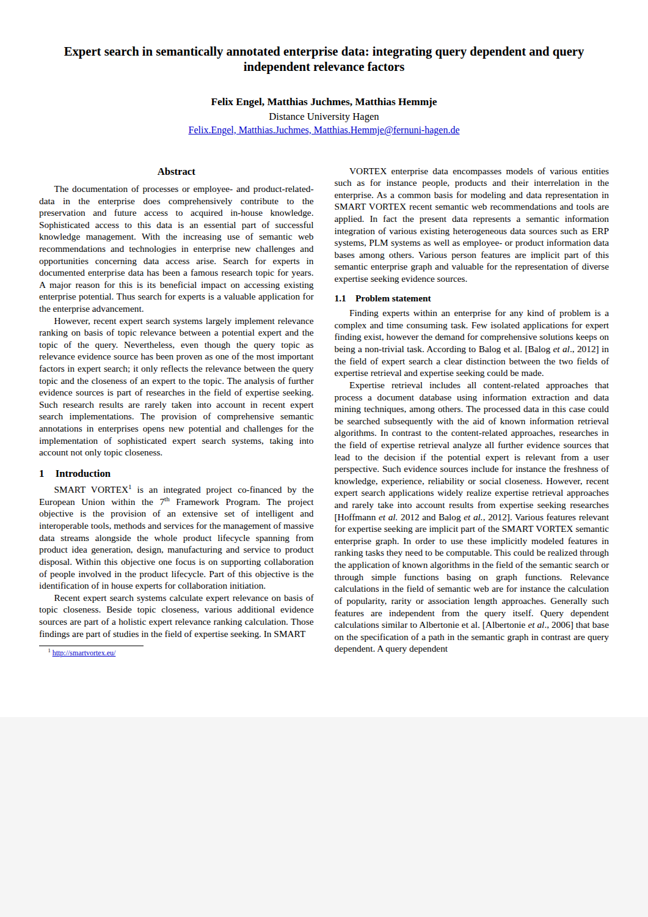Expert search in semantically annotated enterprise data: integrating query dependent and query independent relevance factors
Felix Engel, Matthias Juchmes, Matthias Hemmje
Distance University Hagen
Felix.Engel, Matthias.Juchmes, Matthias.Hemmje@fernuni-hagen.de
Abstract
The documentation of processes or employee- and product-related-data in the enterprise does comprehensively contribute to the preservation and future access to acquired in-house knowledge. Sophisticated access to this data is an essential part of successful knowledge management. With the increasing use of semantic web recommendations and technologies in enterprise new challenges and opportunities concerning data access arise. Search for experts in documented enterprise data has been a famous research topic for years. A major reason for this is its beneficial impact on accessing existing enterprise potential. Thus search for experts is a valuable application for the enterprise advancement.
However, recent expert search systems largely implement relevance ranking on basis of topic relevance between a potential expert and the topic of the query. Nevertheless, even though the query topic as relevance evidence source has been proven as one of the most important factors in expert search; it only reflects the relevance between the query topic and the closeness of an expert to the topic. The analysis of further evidence sources is part of researches in the field of expertise seeking. Such research results are rarely taken into account in recent expert search implementations. The provision of comprehensive semantic annotations in enterprises opens new potential and challenges for the implementation of sophisticated expert search systems, taking into account not only topic closeness.
1 Introduction
SMART VORTEX1 is an integrated project co-financed by the European Union within the 7th Framework Program. The project objective is the provision of an extensive set of intelligent and interoperable tools, methods and services for the management of massive data streams alongside the whole product lifecycle spanning from product idea generation, design, manufacturing and service to product disposal. Within this objective one focus is on supporting collaboration of people involved in the product lifecycle. Part of this objective is the identification of in house experts for collaboration initiation.
Recent expert search systems calculate expert relevance on basis of topic closeness. Beside topic closeness, various additional evidence sources are part of a holistic expert relevance ranking calculation. Those findings are part of studies in the field of expertise seeking. In SMART
1 http://smartvortex.eu/
VORTEX enterprise data encompasses models of various entities such as for instance people, products and their interrelation in the enterprise. As a common basis for modeling and data representation in SMART VORTEX recent semantic web recommendations and tools are applied. In fact the present data represents a semantic information integration of various existing heterogeneous data sources such as ERP systems, PLM systems as well as employee- or product information data bases among others. Various person features are implicit part of this semantic enterprise graph and valuable for the representation of diverse expertise seeking evidence sources.
1.1 Problem statement
Finding experts within an enterprise for any kind of problem is a complex and time consuming task. Few isolated applications for expert finding exist, however the demand for comprehensive solutions keeps on being a non-trivial task. According to Balog et al. [Balog et al., 2012] in the field of expert search a clear distinction between the two fields of expertise retrieval and expertise seeking could be made.
Expertise retrieval includes all content-related approaches that process a document database using information extraction and data mining techniques, among others. The processed data in this case could be searched subsequently with the aid of known information retrieval algorithms. In contrast to the content-related approaches, researches in the field of expertise retrieval analyze all further evidence sources that lead to the decision if the potential expert is relevant from a user perspective. Such evidence sources include for instance the freshness of knowledge, experience, reliability or social closeness. However, recent expert search applications widely realize expertise retrieval approaches and rarely take into account results from expertise seeking researches [Hoffmann et al. 2012 and Balog et al., 2012]. Various features relevant for expertise seeking are implicit part of the SMART VORTEX semantic enterprise graph. In order to use these implicitly modeled features in ranking tasks they need to be computable. This could be realized through the application of known algorithms in the field of the semantic search or through simple functions basing on graph functions. Relevance calculations in the field of semantic web are for instance the calculation of popularity, rarity or association length approaches. Generally such features are independent from the query itself. Query dependent calculations similar to Albertonie et al. [Albertonie et al., 2006] that base on the specification of a path in the semantic graph in contrast are query dependent. A query dependent